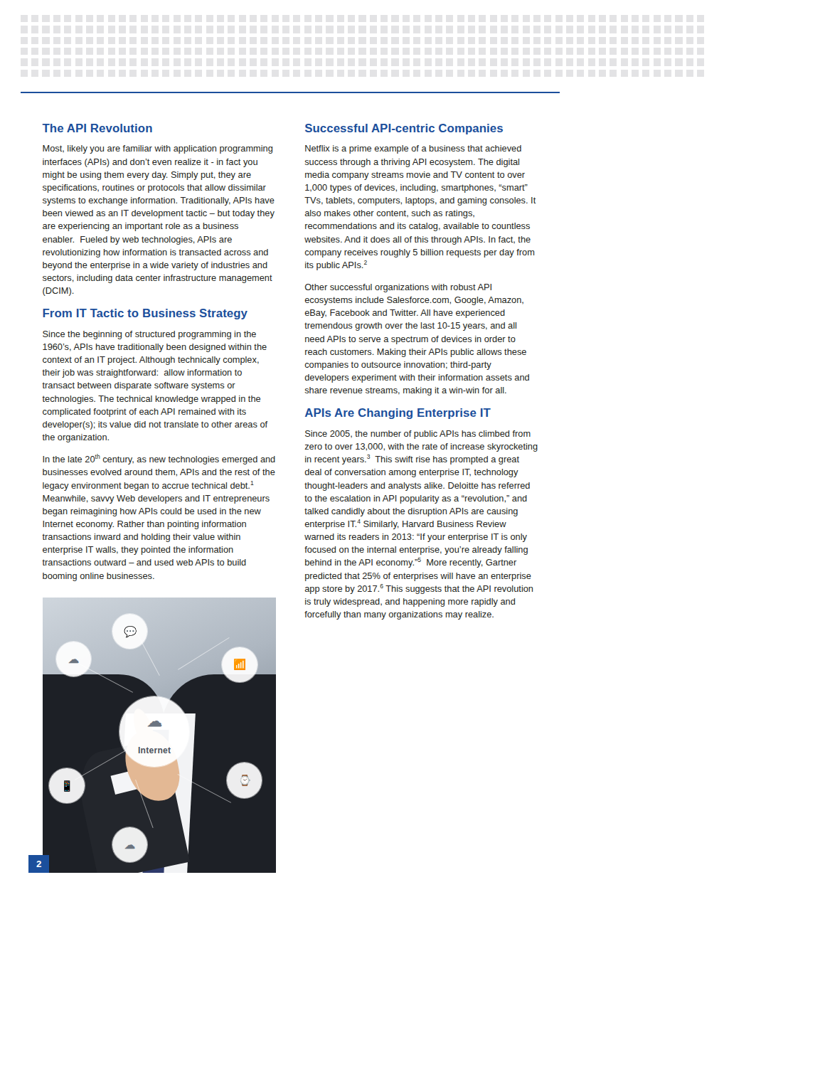The API Revolution
Most, likely you are familiar with application programming interfaces (APIs) and don’t even realize it - in fact you might be using them every day. Simply put, they are specifications, routines or protocols that allow dissimilar systems to exchange information. Traditionally, APIs have been viewed as an IT development tactic – but today they are experiencing an important role as a business enabler. Fueled by web technologies, APIs are revolutionizing how information is transacted across and beyond the enterprise in a wide variety of industries and sectors, including data center infrastructure management (DCIM).
From IT Tactic to Business Strategy
Since the beginning of structured programming in the 1960’s, APIs have traditionally been designed within the context of an IT project. Although technically complex, their job was straightforward: allow information to transact between disparate software systems or technologies. The technical knowledge wrapped in the complicated footprint of each API remained with its developer(s); its value did not translate to other areas of the organization.
In the late 20th century, as new technologies emerged and businesses evolved around them, APIs and the rest of the legacy environment began to accrue technical debt.1 Meanwhile, savvy Web developers and IT entrepreneurs began reimagining how APIs could be used in the new Internet economy. Rather than pointing information transactions inward and holding their value within enterprise IT walls, they pointed the information transactions outward – and used web APIs to build booming online businesses.
☁
💬
📶
📱
⌚
☁
☁ Internet
Successful API-centric Companies
Netflix is a prime example of a business that achieved success through a thriving API ecosystem. The digital media company streams movie and TV content to over 1,000 types of devices, including, smartphones, “smart” TVs, tablets, computers, laptops, and gaming consoles. It also makes other content, such as ratings, recommendations and its catalog, available to countless websites. And it does all of this through APIs. In fact, the company receives roughly 5 billion requests per day from its public APIs.2
Other successful organizations with robust API ecosystems include Salesforce.com, Google, Amazon, eBay, Facebook and Twitter. All have experienced tremendous growth over the last 10-15 years, and all need APIs to serve a spectrum of devices in order to reach customers. Making their APIs public allows these companies to outsource innovation; third-party developers experiment with their information assets and share revenue streams, making it a win-win for all.
APIs Are Changing Enterprise IT
Since 2005, the number of public APIs has climbed from zero to over 13,000, with the rate of increase skyrocketing in recent years.3 This swift rise has prompted a great deal of conversation among enterprise IT, technology thought-leaders and analysts alike. Deloitte has referred to the escalation in API popularity as a “revolution,” and talked candidly about the disruption APIs are causing enterprise IT.4 Similarly, Harvard Business Review warned its readers in 2013: “If your enterprise IT is only focused on the internal enterprise, you’re already falling behind in the API economy.”5 More recently, Gartner predicted that 25% of enterprises will have an enterprise app store by 2017.6 This suggests that the API revolution is truly widespread, and happening more rapidly and forcefully than many organizations may realize.
2